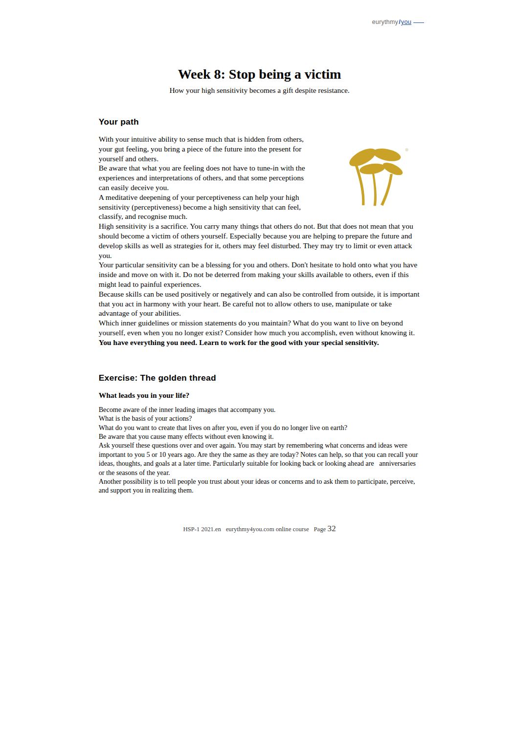eurythmy/you
Week 8: Stop being a victim
How your high sensitivity becomes a gift despite resistance.
Your path
With your intuitive ability to sense much that is hidden from others, your gut feeling, you bring a piece of the future into the present for yourself and others.
Be aware that what you are feeling does not have to tune-in with the experiences and interpretations of others, and that some perceptions can easily deceive you.
A meditative deepening of your perceptiveness can help your high sensitivity (perceptiveness) become a high sensitivity that can feel, classify, and recognise much.
High sensitivity is a sacrifice. You carry many things that others do not. But that does not mean that you should become a victim of others yourself. Especially because you are helping to prepare the future and develop skills as well as strategies for it, others may feel disturbed. They may try to limit or even attack you.
Your particular sensitivity can be a blessing for you and others. Don't hesitate to hold onto what you have inside and move on with it. Do not be deterred from making your skills available to others, even if this might lead to painful experiences.
Because skills can be used positively or negatively and can also be controlled from outside, it is important that you act in harmony with your heart. Be careful not to allow others to use, manipulate or take advantage of your abilities.
Which inner guidelines or mission statements do you maintain? What do you want to live on beyond yourself, even when you no longer exist? Consider how much you accomplish, even without knowing it.
You have everything you need. Learn to work for the good with your special sensitivity.
Exercise: The golden thread
What leads you in your life?
Become aware of the inner leading images that accompany you.
What is the basis of your actions?
What do you want to create that lives on after you, even if you do no longer live on earth?
Be aware that you cause many effects without even knowing it.
Ask yourself these questions over and over again. You may start by remembering what concerns and ideas were important to you 5 or 10 years ago. Are they the same as they are today? Notes can help, so that you can recall your ideas, thoughts, and goals at a later time. Particularly suitable for looking back or looking ahead are anniversaries or the seasons of the year.
Another possibility is to tell people you trust about your ideas or concerns and to ask them to participate, perceive, and support you in realizing them.
HSP-1 2021.en eurythmy4you.com online course Page 32